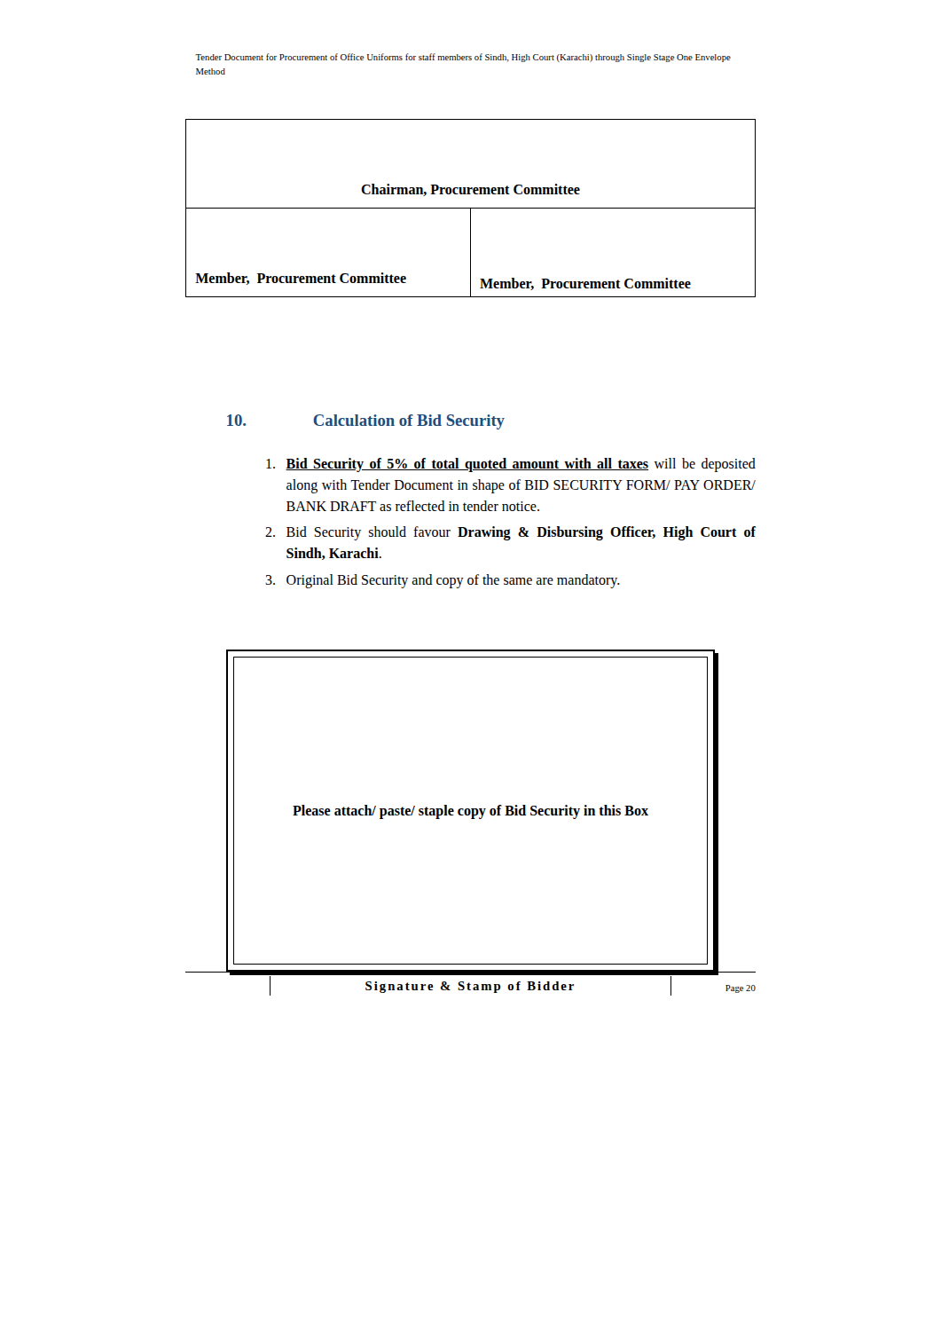Tender Document for Procurement of Office Uniforms for staff members of Sindh, High Court (Karachi) through Single Stage One Envelope Method
| Chairman, Procurement Committee |
| Member, Procurement Committee | Member, Procurement Committee |
10. Calculation of Bid Security
Bid Security of 5% of total quoted amount with all taxes will be deposited along with Tender Document in shape of BID SECURITY FORM/ PAY ORDER/ BANK DRAFT as reflected in tender notice.
Bid Security should favour Drawing & Disbursing Officer, High Court of Sindh, Karachi.
Original Bid Security and copy of the same are mandatory.
Please attach/ paste/ staple copy of Bid Security in this Box
Signature & Stamp of Bidder
Page 20